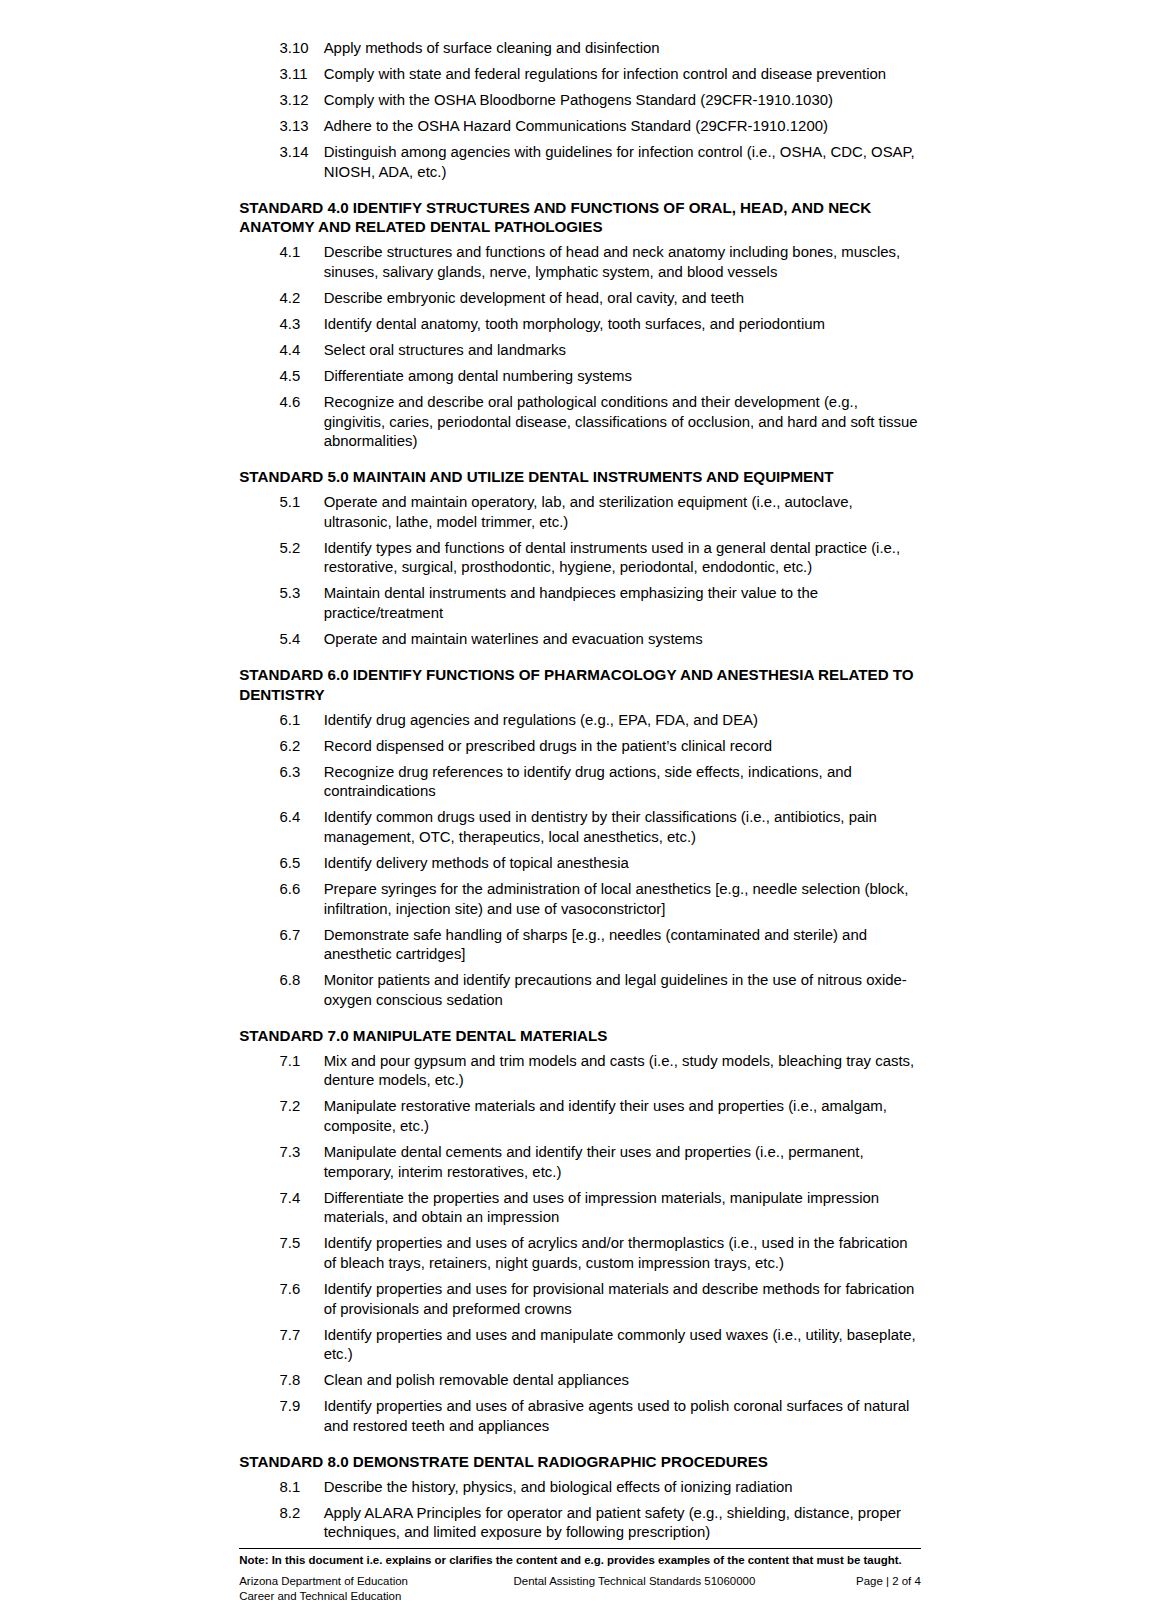3.10 Apply methods of surface cleaning and disinfection
3.11 Comply with state and federal regulations for infection control and disease prevention
3.12 Comply with the OSHA Bloodborne Pathogens Standard (29CFR-1910.1030)
3.13 Adhere to the OSHA Hazard Communications Standard (29CFR-1910.1200)
3.14 Distinguish among agencies with guidelines for infection control (i.e., OSHA, CDC, OSAP, NIOSH, ADA, etc.)
Standard 4.0 Identify Structures and Functions of Oral, Head, and Neck Anatomy and Related Dental Pathologies
4.1 Describe structures and functions of head and neck anatomy including bones, muscles, sinuses, salivary glands, nerve, lymphatic system, and blood vessels
4.2 Describe embryonic development of head, oral cavity, and teeth
4.3 Identify dental anatomy, tooth morphology, tooth surfaces, and periodontium
4.4 Select oral structures and landmarks
4.5 Differentiate among dental numbering systems
4.6 Recognize and describe oral pathological conditions and their development (e.g., gingivitis, caries, periodontal disease, classifications of occlusion, and hard and soft tissue abnormalities)
Standard 5.0 Maintain and Utilize Dental Instruments and Equipment
5.1 Operate and maintain operatory, lab, and sterilization equipment (i.e., autoclave, ultrasonic, lathe, model trimmer, etc.)
5.2 Identify types and functions of dental instruments used in a general dental practice (i.e., restorative, surgical, prosthodontic, hygiene, periodontal, endodontic, etc.)
5.3 Maintain dental instruments and handpieces emphasizing their value to the practice/treatment
5.4 Operate and maintain waterlines and evacuation systems
Standard 6.0 Identify Functions of Pharmacology and Anesthesia Related to Dentistry
6.1 Identify drug agencies and regulations (e.g., EPA, FDA, and DEA)
6.2 Record dispensed or prescribed drugs in the patient’s clinical record
6.3 Recognize drug references to identify drug actions, side effects, indications, and contraindications
6.4 Identify common drugs used in dentistry by their classifications (i.e., antibiotics, pain management, OTC, therapeutics, local anesthetics, etc.)
6.5 Identify delivery methods of topical anesthesia
6.6 Prepare syringes for the administration of local anesthetics [e.g., needle selection (block, infiltration, injection site) and use of vasoconstrictor]
6.7 Demonstrate safe handling of sharps [e.g., needles (contaminated and sterile) and anesthetic cartridges]
6.8 Monitor patients and identify precautions and legal guidelines in the use of nitrous oxide-oxygen conscious sedation
Standard 7.0 Manipulate Dental Materials
7.1 Mix and pour gypsum and trim models and casts (i.e., study models, bleaching tray casts, denture models, etc.)
7.2 Manipulate restorative materials and identify their uses and properties (i.e., amalgam, composite, etc.)
7.3 Manipulate dental cements and identify their uses and properties (i.e., permanent, temporary, interim restoratives, etc.)
7.4 Differentiate the properties and uses of impression materials, manipulate impression materials, and obtain an impression
7.5 Identify properties and uses of acrylics and/or thermoplastics (i.e., used in the fabrication of bleach trays, retainers, night guards, custom impression trays, etc.)
7.6 Identify properties and uses for provisional materials and describe methods for fabrication of provisionals and preformed crowns
7.7 Identify properties and uses and manipulate commonly used waxes (i.e., utility, baseplate, etc.)
7.8 Clean and polish removable dental appliances
7.9 Identify properties and uses of abrasive agents used to polish coronal surfaces of natural and restored teeth and appliances
Standard 8.0 Demonstrate Dental Radiographic Procedures
8.1 Describe the history, physics, and biological effects of ionizing radiation
8.2 Apply ALARA Principles for operator and patient safety (e.g., shielding, distance, proper techniques, and limited exposure by following prescription)
Note: In this document i.e. explains or clarifies the content and e.g. provides examples of the content that must be taught.
Arizona Department of Education
Career and Technical Education
Dental Assisting Technical Standards 51060000
Page | 2 of 4